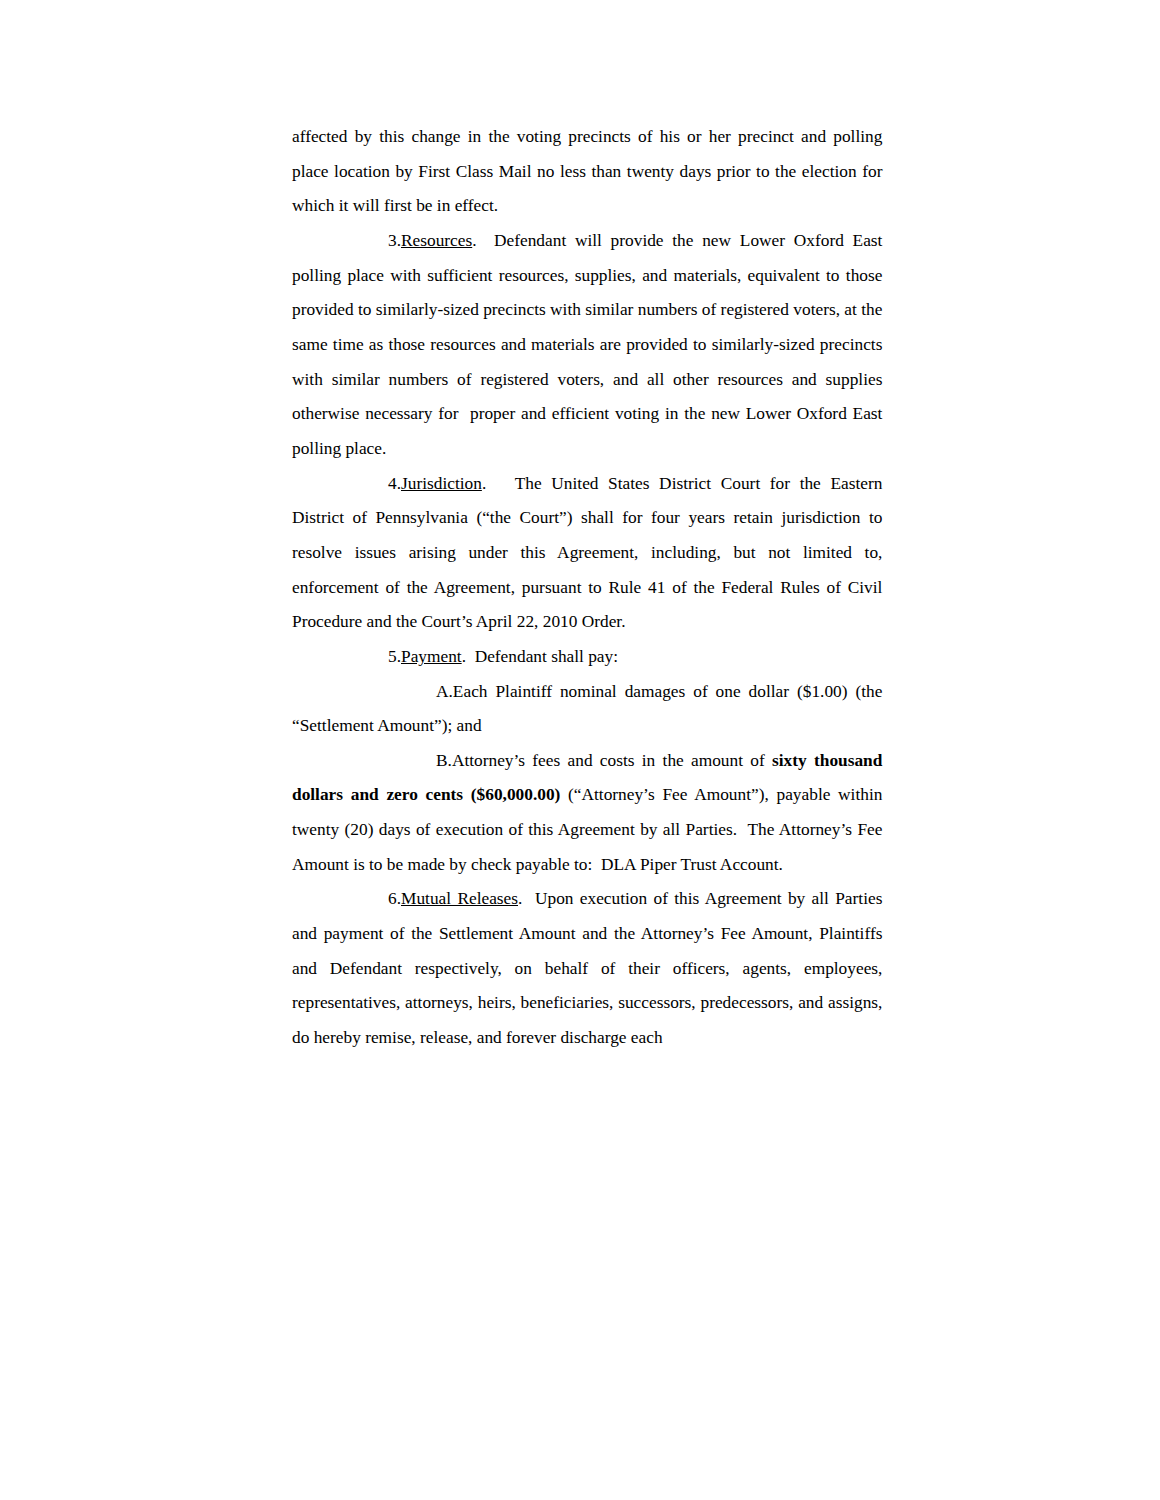affected by this change in the voting precincts of his or her precinct and polling place location by First Class Mail no less than twenty days prior to the election for which it will first be in effect.
3. Resources. Defendant will provide the new Lower Oxford East polling place with sufficient resources, supplies, and materials, equivalent to those provided to similarly-sized precincts with similar numbers of registered voters, at the same time as those resources and materials are provided to similarly-sized precincts with similar numbers of registered voters, and all other resources and supplies otherwise necessary for proper and efficient voting in the new Lower Oxford East polling place.
4. Jurisdiction. The United States District Court for the Eastern District of Pennsylvania (“the Court”) shall for four years retain jurisdiction to resolve issues arising under this Agreement, including, but not limited to, enforcement of the Agreement, pursuant to Rule 41 of the Federal Rules of Civil Procedure and the Court’s April 22, 2010 Order.
5. Payment. Defendant shall pay:
A. Each Plaintiff nominal damages of one dollar ($1.00) (the “Settlement Amount”); and
B. Attorney’s fees and costs in the amount of sixty thousand dollars and zero cents ($60,000.00) (“Attorney’s Fee Amount”), payable within twenty (20) days of execution of this Agreement by all Parties. The Attorney’s Fee Amount is to be made by check payable to: DLA Piper Trust Account.
6. Mutual Releases. Upon execution of this Agreement by all Parties and payment of the Settlement Amount and the Attorney’s Fee Amount, Plaintiffs and Defendant respectively, on behalf of their officers, agents, employees, representatives, attorneys, heirs, beneficiaries, successors, predecessors, and assigns, do hereby remise, release, and forever discharge each